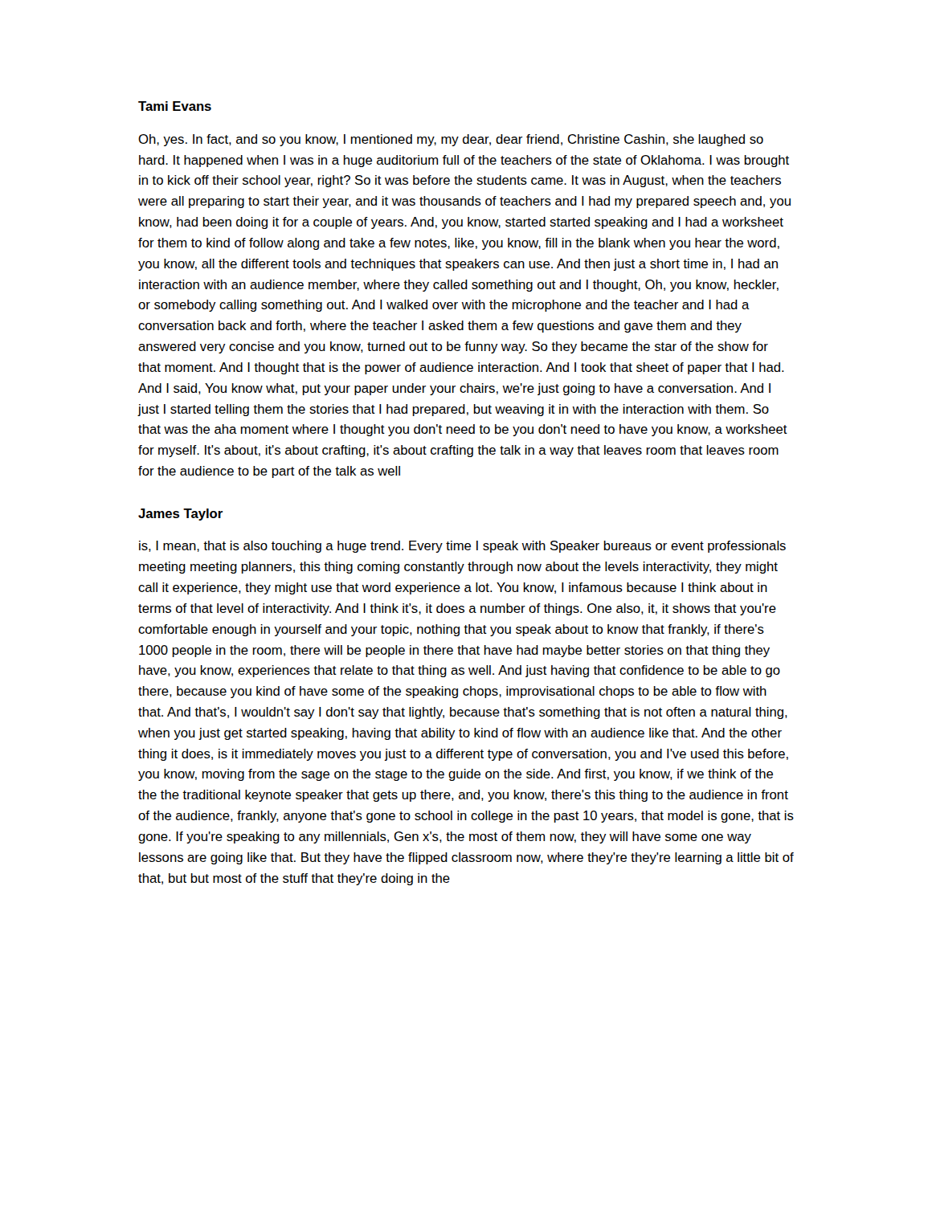Tami Evans
Oh, yes. In fact, and so you know, I mentioned my, my dear, dear friend, Christine Cashin, she laughed so hard. It happened when I was in a huge auditorium full of the teachers of the state of Oklahoma. I was brought in to kick off their school year, right? So it was before the students came. It was in August, when the teachers were all preparing to start their year, and it was thousands of teachers and I had my prepared speech and, you know, had been doing it for a couple of years. And, you know, started started speaking and I had a worksheet for them to kind of follow along and take a few notes, like, you know, fill in the blank when you hear the word, you know, all the different tools and techniques that speakers can use. And then just a short time in, I had an interaction with an audience member, where they called something out and I thought, Oh, you know, heckler, or somebody calling something out. And I walked over with the microphone and the teacher and I had a conversation back and forth, where the teacher I asked them a few questions and gave them and they answered very concise and you know, turned out to be funny way. So they became the star of the show for that moment. And I thought that is the power of audience interaction. And I took that sheet of paper that I had. And I said, You know what, put your paper under your chairs, we're just going to have a conversation. And I just I started telling them the stories that I had prepared, but weaving it in with the interaction with them. So that was the aha moment where I thought you don't need to be you don't need to have you know, a worksheet for myself. It's about, it's about crafting, it's about crafting the talk in a way that leaves room that leaves room for the audience to be part of the talk as well
James Taylor
is, I mean, that is also touching a huge trend. Every time I speak with Speaker bureaus or event professionals meeting meeting planners, this thing coming constantly through now about the levels interactivity, they might call it experience, they might use that word experience a lot. You know, I infamous because I think about in terms of that level of interactivity. And I think it's, it does a number of things. One also, it, it shows that you're comfortable enough in yourself and your topic, nothing that you speak about to know that frankly, if there's 1000 people in the room, there will be people in there that have had maybe better stories on that thing they have, you know, experiences that relate to that thing as well. And just having that confidence to be able to go there, because you kind of have some of the speaking chops, improvisational chops to be able to flow with that. And that's, I wouldn't say I don't say that lightly, because that's something that is not often a natural thing, when you just get started speaking, having that ability to kind of flow with an audience like that. And the other thing it does, is it immediately moves you just to a different type of conversation, you and I've used this before, you know, moving from the sage on the stage to the guide on the side. And first, you know, if we think of the the the traditional keynote speaker that gets up there, and, you know, there's this thing to the audience in front of the audience, frankly, anyone that's gone to school in college in the past 10 years, that model is gone, that is gone. If you're speaking to any millennials, Gen x's, the most of them now, they will have some one way lessons are going like that. But they have the flipped classroom now, where they're they're learning a little bit of that, but but most of the stuff that they're doing in the